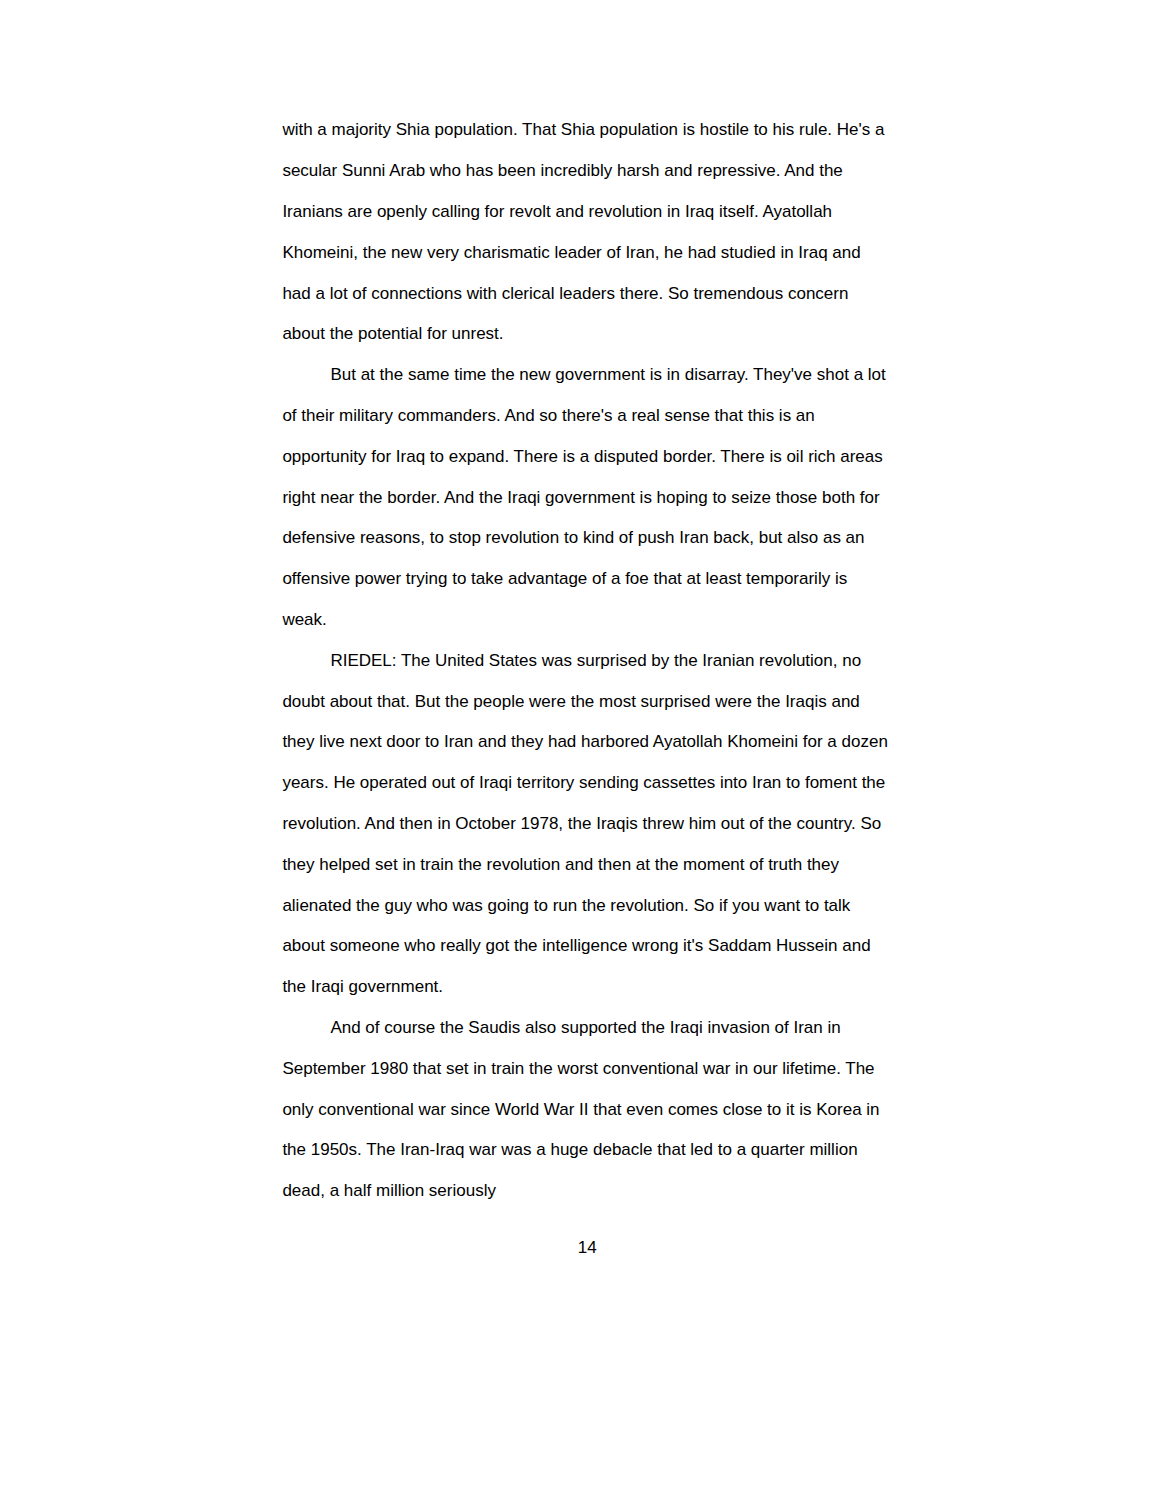with a majority Shia population. That Shia population is hostile to his rule. He's a secular Sunni Arab who has been incredibly harsh and repressive. And the Iranians are openly calling for revolt and revolution in Iraq itself. Ayatollah Khomeini, the new very charismatic leader of Iran, he had studied in Iraq and had a lot of connections with clerical leaders there. So tremendous concern about the potential for unrest.
But at the same time the new government is in disarray. They've shot a lot of their military commanders. And so there's a real sense that this is an opportunity for Iraq to expand. There is a disputed border. There is oil rich areas right near the border. And the Iraqi government is hoping to seize those both for defensive reasons, to stop revolution to kind of push Iran back, but also as an offensive power trying to take advantage of a foe that at least temporarily is weak.
RIEDEL: The United States was surprised by the Iranian revolution, no doubt about that. But the people were the most surprised were the Iraqis and they live next door to Iran and they had harbored Ayatollah Khomeini for a dozen years. He operated out of Iraqi territory sending cassettes into Iran to foment the revolution. And then in October 1978, the Iraqis threw him out of the country. So they helped set in train the revolution and then at the moment of truth they alienated the guy who was going to run the revolution. So if you want to talk about someone who really got the intelligence wrong it's Saddam Hussein and the Iraqi government.
And of course the Saudis also supported the Iraqi invasion of Iran in September 1980 that set in train the worst conventional war in our lifetime. The only conventional war since World War II that even comes close to it is Korea in the 1950s. The Iran-Iraq war was a huge debacle that led to a quarter million dead, a half million seriously
14